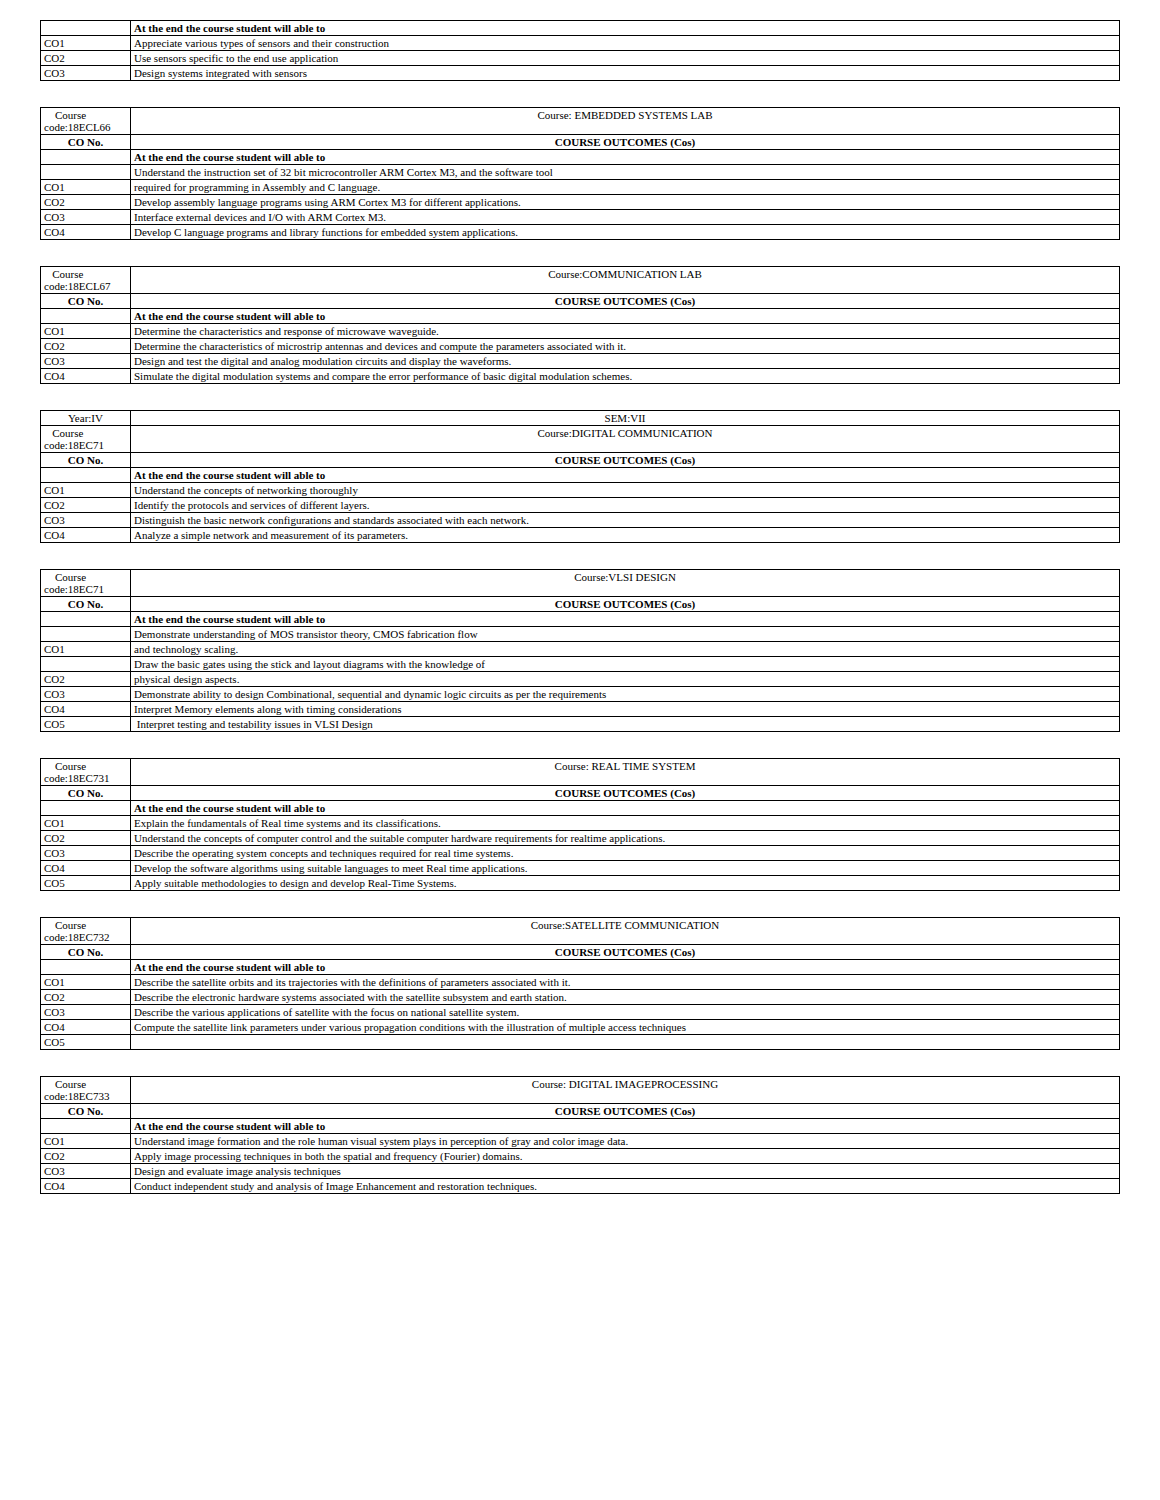| | At the end the course student will able to |
| CO1 | Appreciate various types of sensors and their construction |
| CO2 | Use sensors specific to the end use application |
| CO3 | Design systems integrated with sensors |
| Course code:18ECL66 | Course: EMBEDDED SYSTEMS LAB |
| CO No. | COURSE OUTCOMES (Cos) |
| | At the end the course student will able to |
| | Understand the instruction set of 32 bit microcontroller ARM Cortex M3, and the software tool |
| CO1 | required for programming in Assembly and C language. |
| CO2 | Develop assembly language programs using ARM Cortex M3 for different applications. |
| CO3 | Interface external devices and I/O with ARM Cortex M3. |
| CO4 | Develop C language programs and library functions for embedded system applications. |
| Course code:18ECL67 | Course:COMMUNICATION LAB |
| CO No. | COURSE OUTCOMES (Cos) |
| | At the end the course student will able to |
| CO1 | Determine the characteristics and response of microwave waveguide. |
| CO2 | Determine the characteristics of microstrip antennas and devices and compute the parameters associated with it. |
| CO3 | Design and test the digital and analog modulation circuits and display the waveforms. |
| CO4 | Simulate the digital modulation systems and compare the error performance of basic digital modulation schemes. |
| Year:IV | SEM:VII |
| Course code:18EC71 | Course:DIGITAL COMMUNICATION |
| CO No. | COURSE OUTCOMES (Cos) |
| | At the end the course student will able to |
| CO1 | Understand the concepts of networking thoroughly |
| CO2 | Identify the protocols and services of different layers. |
| CO3 | Distinguish the basic network configurations and standards associated with each network. |
| CO4 | Analyze a simple network and measurement of its parameters. |
| Course code:18EC71 | Course:VLSI DESIGN |
| CO No. | COURSE OUTCOMES (Cos) |
| | At the end the course student will able to |
| | Demonstrate understanding of MOS transistor theory, CMOS fabrication flow |
| CO1 | and technology scaling. |
| | Draw the basic gates using the stick and layout diagrams with the knowledge of |
| CO2 | physical design aspects. |
| CO3 | Demonstrate ability to design Combinational, sequential and dynamic logic circuits as per the requirements |
| CO4 | Interpret Memory elements along with timing considerations |
| CO5 | Interpret testing and testability issues in VLSI Design |
| Course code:18EC731 | Course: REAL TIME SYSTEM |
| CO No. | COURSE OUTCOMES (Cos) |
| | At the end the course student will able to |
| CO1 | Explain the fundamentals of Real time systems and its classifications. |
| CO2 | Understand the concepts of computer control and the suitable computer hardware requirements for realtime applications. |
| CO3 | Describe the operating system concepts and techniques required for real time systems. |
| CO4 | Develop the software algorithms using suitable languages to meet Real time applications. |
| CO5 | Apply suitable methodologies to design and develop Real-Time Systems. |
| Course code:18EC732 | Course:SATELLITE COMMUNICATION |
| CO No. | COURSE OUTCOMES (Cos) |
| | At the end the course student will able to |
| CO1 | Describe the satellite orbits and its trajectories with the definitions of parameters associated with it. |
| CO2 | Describe the electronic hardware systems associated with the satellite subsystem and earth station. |
| CO3 | Describe the various applications of satellite with the focus on national satellite system. |
| CO4 | Compute the satellite link parameters under various propagation conditions with the illustration of multiple access techniques |
| CO5 | |
| Course code:18EC733 | Course: DIGITAL IMAGEPROCESSING |
| CO No. | COURSE OUTCOMES (Cos) |
| | At the end the course student will able to |
| CO1 | Understand image formation and the role human visual system plays in perception of gray and color image data. |
| CO2 | Apply image processing techniques in both the spatial and frequency (Fourier) domains. |
| CO3 | Design and evaluate image analysis techniques |
| CO4 | Conduct independent study and analysis of Image Enhancement and restoration techniques. |